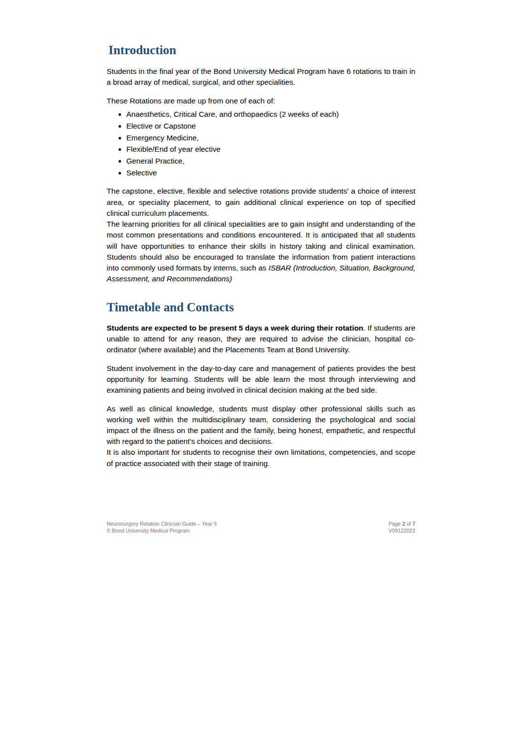Introduction
Students in the final year of the Bond University Medical Program have 6 rotations to train in a broad array of medical, surgical, and other specialities.
These Rotations are made up from one of each of:
Anaesthetics, Critical Care, and orthopaedics (2 weeks of each)
Elective or Capstone
Emergency Medicine,
Flexible/End of year elective
General Practice,
Selective
The capstone, elective, flexible and selective rotations provide students' a choice of interest area, or speciality placement, to gain additional clinical experience on top of specified clinical curriculum placements.
The learning priorities for all clinical specialities are to gain insight and understanding of the most common presentations and conditions encountered. It is anticipated that all students will have opportunities to enhance their skills in history taking and clinical examination. Students should also be encouraged to translate the information from patient interactions into commonly used formats by interns, such as ISBAR (Introduction, Situation, Background, Assessment, and Recommendations)
Timetable and Contacts
Students are expected to be present 5 days a week during their rotation. If students are unable to attend for any reason, they are required to advise the clinician, hospital co-ordinator (where available) and the Placements Team at Bond University.
Student involvement in the day-to-day care and management of patients provides the best opportunity for learning. Students will be able learn the most through interviewing and examining patients and being involved in clinical decision making at the bed side.
As well as clinical knowledge, students must display other professional skills such as working well within the multidisciplinary team, considering the psychological and social impact of the illness on the patient and the family, being honest, empathetic, and respectful with regard to the patient's choices and decisions.
It is also important for students to recognise their own limitations, competencies, and scope of practice associated with their stage of training.
Neurosurgery Rotation Clinician Guide – Year 5
© Bond University Medical Program
Page 2 of 7
V09122022